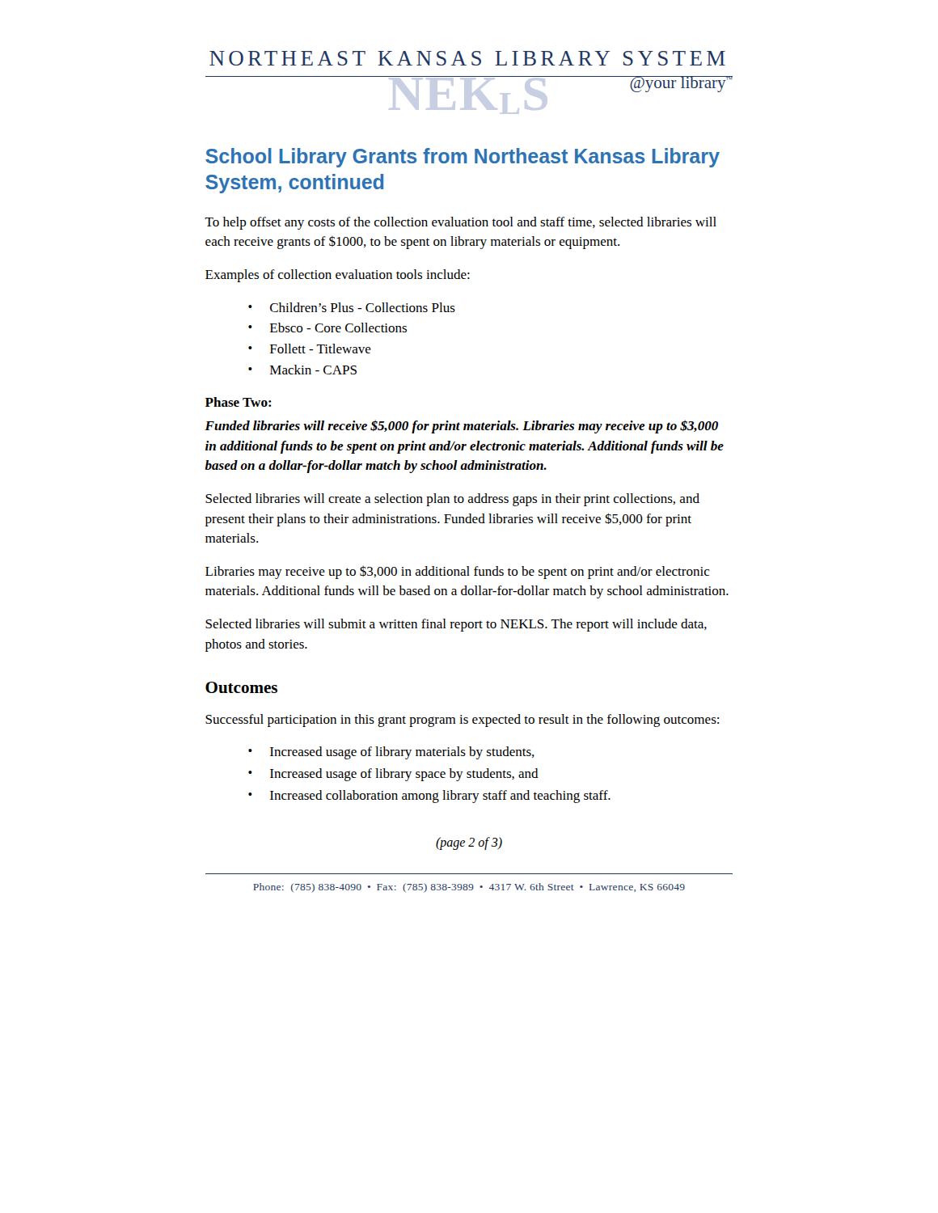NORTHEAST KANSAS LIBRARY SYSTEM
NEKLS
@your library™
School Library Grants from Northeast Kansas Library System, continued
To help offset any costs of the collection evaluation tool and staff time, selected libraries will each receive grants of $1000, to be spent on library materials or equipment.
Examples of collection evaluation tools include:
Children’s Plus - Collections Plus
Ebsco - Core Collections
Follett - Titlewave
Mackin - CAPS
Phase Two:
Funded libraries will receive $5,000 for print materials. Libraries may receive up to $3,000 in additional funds to be spent on print and/or electronic materials. Additional funds will be based on a dollar-for-dollar match by school administration.
Selected libraries will create a selection plan to address gaps in their print collections, and present their plans to their administrations. Funded libraries will receive $5,000 for print materials.
Libraries may receive up to $3,000 in additional funds to be spent on print and/or electronic materials. Additional funds will be based on a dollar-for-dollar match by school administration.
Selected libraries will submit a written final report to NEKLS. The report will include data, photos and stories.
Outcomes
Successful participation in this grant program is expected to result in the following outcomes:
Increased usage of library materials by students,
Increased usage of library space by students, and
Increased collaboration among library staff and teaching staff.
(page 2 of 3)
Phone: (785) 838-4090 • Fax: (785) 838-3989 • 4317 W. 6th Street • Lawrence, KS 66049